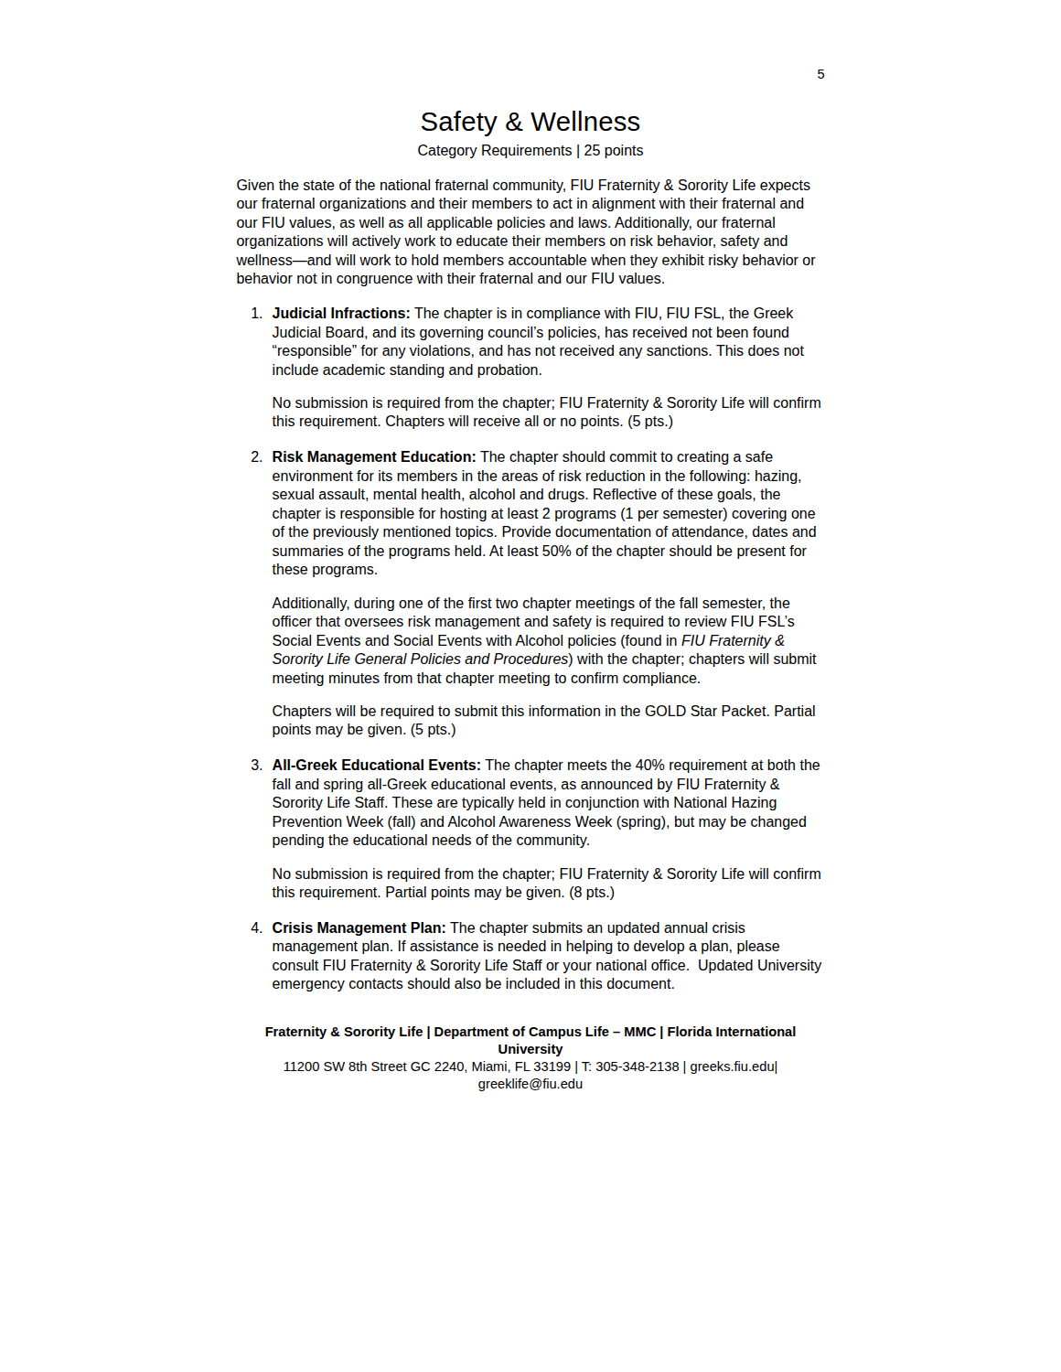5
Safety & Wellness
Category Requirements | 25 points
Given the state of the national fraternal community, FIU Fraternity & Sorority Life expects our fraternal organizations and their members to act in alignment with their fraternal and our FIU values, as well as all applicable policies and laws. Additionally, our fraternal organizations will actively work to educate their members on risk behavior, safety and wellness—and will work to hold members accountable when they exhibit risky behavior or behavior not in congruence with their fraternal and our FIU values.
Judicial Infractions: The chapter is in compliance with FIU, FIU FSL, the Greek Judicial Board, and its governing council’s policies, has received not been found “responsible” for any violations, and has not received any sanctions. This does not include academic standing and probation.
No submission is required from the chapter; FIU Fraternity & Sorority Life will confirm this requirement. Chapters will receive all or no points. (5 pts.)
Risk Management Education: The chapter should commit to creating a safe environment for its members in the areas of risk reduction in the following: hazing, sexual assault, mental health, alcohol and drugs. Reflective of these goals, the chapter is responsible for hosting at least 2 programs (1 per semester) covering one of the previously mentioned topics. Provide documentation of attendance, dates and summaries of the programs held. At least 50% of the chapter should be present for these programs.
Additionally, during one of the first two chapter meetings of the fall semester, the officer that oversees risk management and safety is required to review FIU FSL’s Social Events and Social Events with Alcohol policies (found in FIU Fraternity & Sorority Life General Policies and Procedures) with the chapter; chapters will submit meeting minutes from that chapter meeting to confirm compliance.
Chapters will be required to submit this information in the GOLD Star Packet. Partial points may be given. (5 pts.)
All-Greek Educational Events: The chapter meets the 40% requirement at both the fall and spring all-Greek educational events, as announced by FIU Fraternity & Sorority Life Staff. These are typically held in conjunction with National Hazing Prevention Week (fall) and Alcohol Awareness Week (spring), but may be changed pending the educational needs of the community.
No submission is required from the chapter; FIU Fraternity & Sorority Life will confirm this requirement. Partial points may be given. (8 pts.)
Crisis Management Plan: The chapter submits an updated annual crisis management plan. If assistance is needed in helping to develop a plan, please consult FIU Fraternity & Sorority Life Staff or your national office. Updated University emergency contacts should also be included in this document.
Fraternity & Sorority Life | Department of Campus Life – MMC | Florida International University
11200 SW 8th Street GC 2240, Miami, FL 33199 | T: 305-348-2138 | greeks.fiu.edu| greeklife@fiu.edu